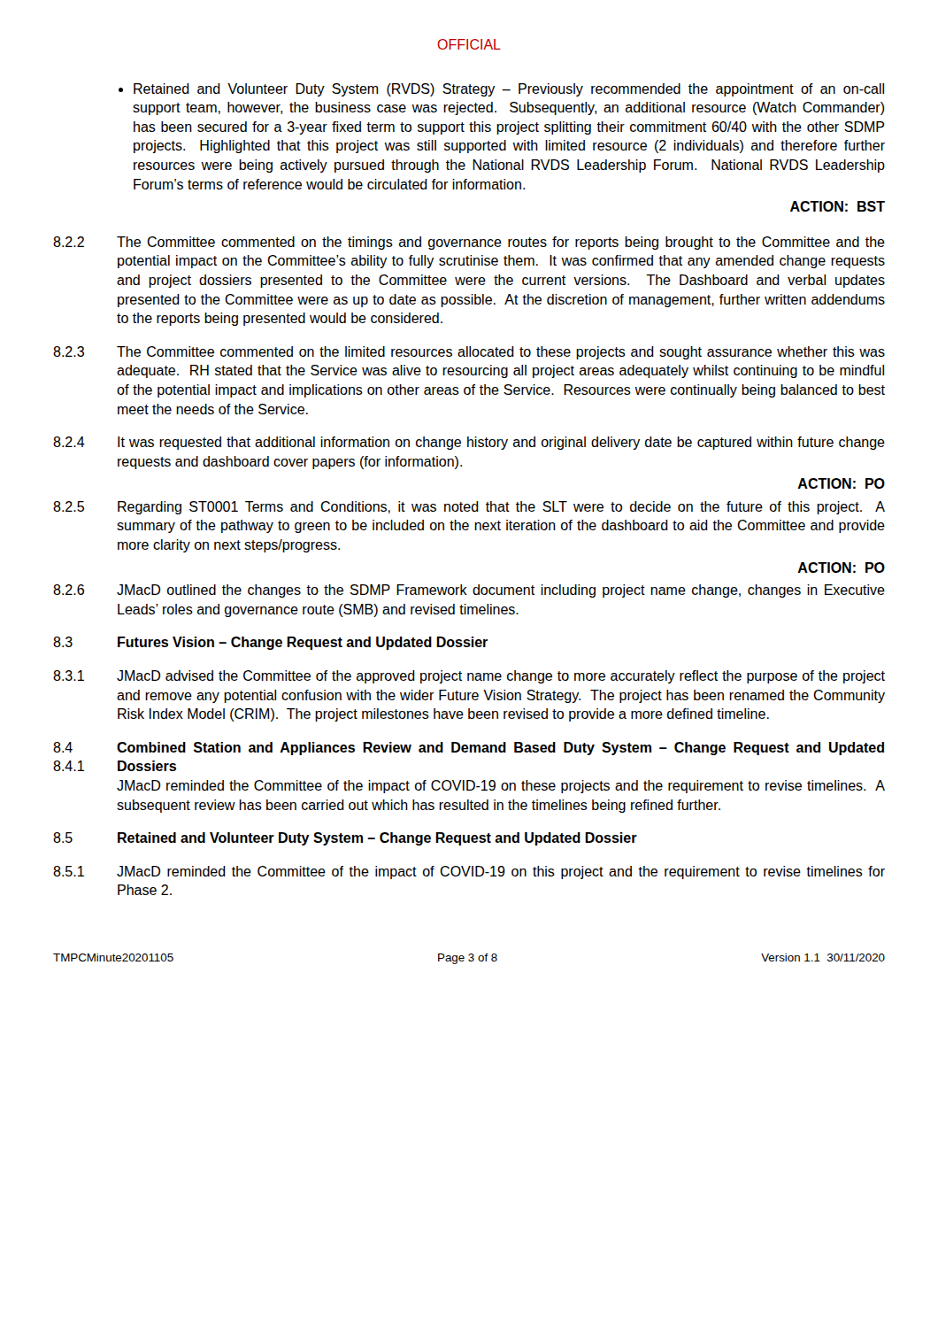OFFICIAL
Retained and Volunteer Duty System (RVDS) Strategy – Previously recommended the appointment of an on-call support team, however, the business case was rejected. Subsequently, an additional resource (Watch Commander) has been secured for a 3-year fixed term to support this project splitting their commitment 60/40 with the other SDMP projects. Highlighted that this project was still supported with limited resource (2 individuals) and therefore further resources were being actively pursued through the National RVDS Leadership Forum. National RVDS Leadership Forum’s terms of reference would be circulated for information.
ACTION: BST
| 8.2.2 | The Committee commented on the timings and governance routes for reports being brought to the Committee and the potential impact on the Committee’s ability to fully scrutinise them. It was confirmed that any amended change requests and project dossiers presented to the Committee were the current versions. The Dashboard and verbal updates presented to the Committee were as up to date as possible. At the discretion of management, further written addendums to the reports being presented would be considered. |
| 8.2.3 | The Committee commented on the limited resources allocated to these projects and sought assurance whether this was adequate. RH stated that the Service was alive to resourcing all project areas adequately whilst continuing to be mindful of the potential impact and implications on other areas of the Service. Resources were continually being balanced to best meet the needs of the Service. |
| 8.2.4 | It was requested that additional information on change history and original delivery date be captured within future change requests and dashboard cover papers (for information). ACTION: PO |
| 8.2.5 | Regarding ST0001 Terms and Conditions, it was noted that the SLT were to decide on the future of this project. A summary of the pathway to green to be included on the next iteration of the dashboard to aid the Committee and provide more clarity on next steps/progress. ACTION: PO |
| 8.2.6 | JMacD outlined the changes to the SDMP Framework document including project name change, changes in Executive Leads’ roles and governance route (SMB) and revised timelines. |
| 8.3 | Futures Vision – Change Request and Updated Dossier |
| 8.3.1 | JMacD advised the Committee of the approved project name change to more accurately reflect the purpose of the project and remove any potential confusion with the wider Future Vision Strategy. The project has been renamed the Community Risk Index Model (CRIM). The project milestones have been revised to provide a more defined timeline. |
| 8.4 8.4.1 | Combined Station and Appliances Review and Demand Based Duty System – Change Request and Updated Dossiers JMacD reminded the Committee of the impact of COVID-19 on these projects and the requirement to revise timelines. A subsequent review has been carried out which has resulted in the timelines being refined further. |
| 8.5 | Retained and Volunteer Duty System – Change Request and Updated Dossier |
| 8.5.1 | JMacD reminded the Committee of the impact of COVID-19 on this project and the requirement to revise timelines for Phase 2. |
TMPCMinute20201105 Page 3 of 8 Version 1.1 30/11/2020